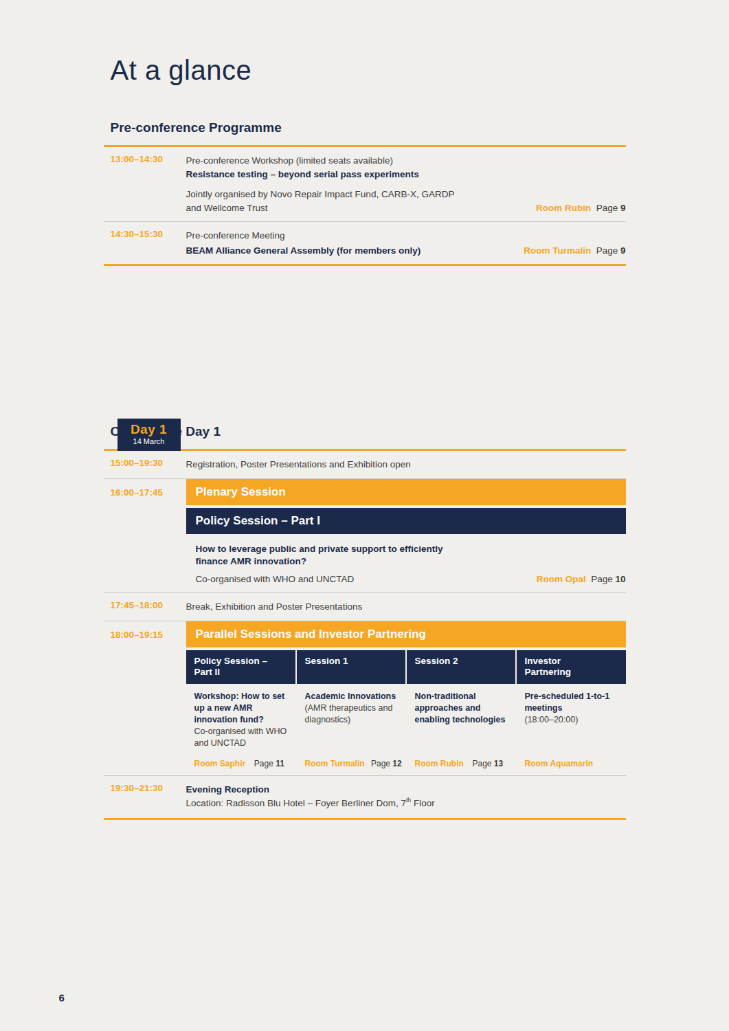At a glance
Pre-conference Programme
| 13:00–14:30 | Pre-conference Workshop (limited seats available) Resistance testing – beyond serial pass experiments Jointly organised by Novo Repair Impact Fund, CARB-X, GARDP and Wellcome Trust Room Rubin Page 9 |
| 14:30–15:30 | Pre-conference Meeting BEAM Alliance General Assembly (for members only) Room Turmalin Page 9 |
Day 1
14 March
Conference Day 1
| 15:00–19:30 | Registration, Poster Presentations and Exhibition open |
| 16:00–17:45 | Plenary Session Policy Session – Part I How to leverage public and private support to efficiently finance AMR innovation? Co-organised with WHO and UNCTAD Room Opal Page 10 |
| 17:45–18:00 | Break, Exhibition and Poster Presentations |
| 18:00–19:15 | Parallel Sessions and Investor Partnering / Policy Session – Part II / Session 1 / Session 2 / Investor Partnering / / Workshop: How to set up a new AMR innovation fund? Co-organised with WHO and UNCTAD / Academic Innovations (AMR therapeutics and diagnostics) / Non-traditional approaches and enabling technologies / Pre-scheduled 1-to-1 meetings (18:00–20:00) / / Room Saphir Page 11 / Room Turmalin Page 12 / Room Rubin Page 13 / Room Aquamarin / |
| 19:30–21:30 | Evening Reception Location: Radisson Blu Hotel – Foyer Berliner Dom, 7 th Floor |
6